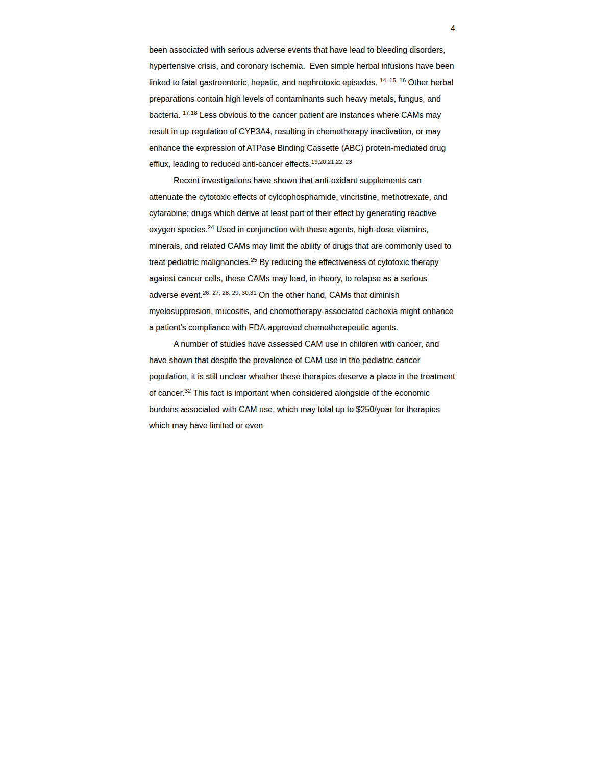4
been associated with serious adverse events that have lead to bleeding disorders, hypertensive crisis, and coronary ischemia. Even simple herbal infusions have been linked to fatal gastroenteric, hepatic, and nephrotoxic episodes. 14, 15, 16 Other herbal preparations contain high levels of contaminants such heavy metals, fungus, and bacteria. 17,18 Less obvious to the cancer patient are instances where CAMs may result in up-regulation of CYP3A4, resulting in chemotherapy inactivation, or may enhance the expression of ATPase Binding Cassette (ABC) protein-mediated drug efflux, leading to reduced anti-cancer effects.19,20,21,22, 23
Recent investigations have shown that anti-oxidant supplements can attenuate the cytotoxic effects of cylcophosphamide, vincristine, methotrexate, and cytarabine; drugs which derive at least part of their effect by generating reactive oxygen species.24 Used in conjunction with these agents, high-dose vitamins, minerals, and related CAMs may limit the ability of drugs that are commonly used to treat pediatric malignancies.25 By reducing the effectiveness of cytotoxic therapy against cancer cells, these CAMs may lead, in theory, to relapse as a serious adverse event.26, 27, 28, 29, 30,31 On the other hand, CAMs that diminish myelosuppresion, mucositis, and chemotherapy-associated cachexia might enhance a patient’s compliance with FDA-approved chemotherapeutic agents.
A number of studies have assessed CAM use in children with cancer, and have shown that despite the prevalence of CAM use in the pediatric cancer population, it is still unclear whether these therapies deserve a place in the treatment of cancer.32 This fact is important when considered alongside of the economic burdens associated with CAM use, which may total up to $250/year for therapies which may have limited or even